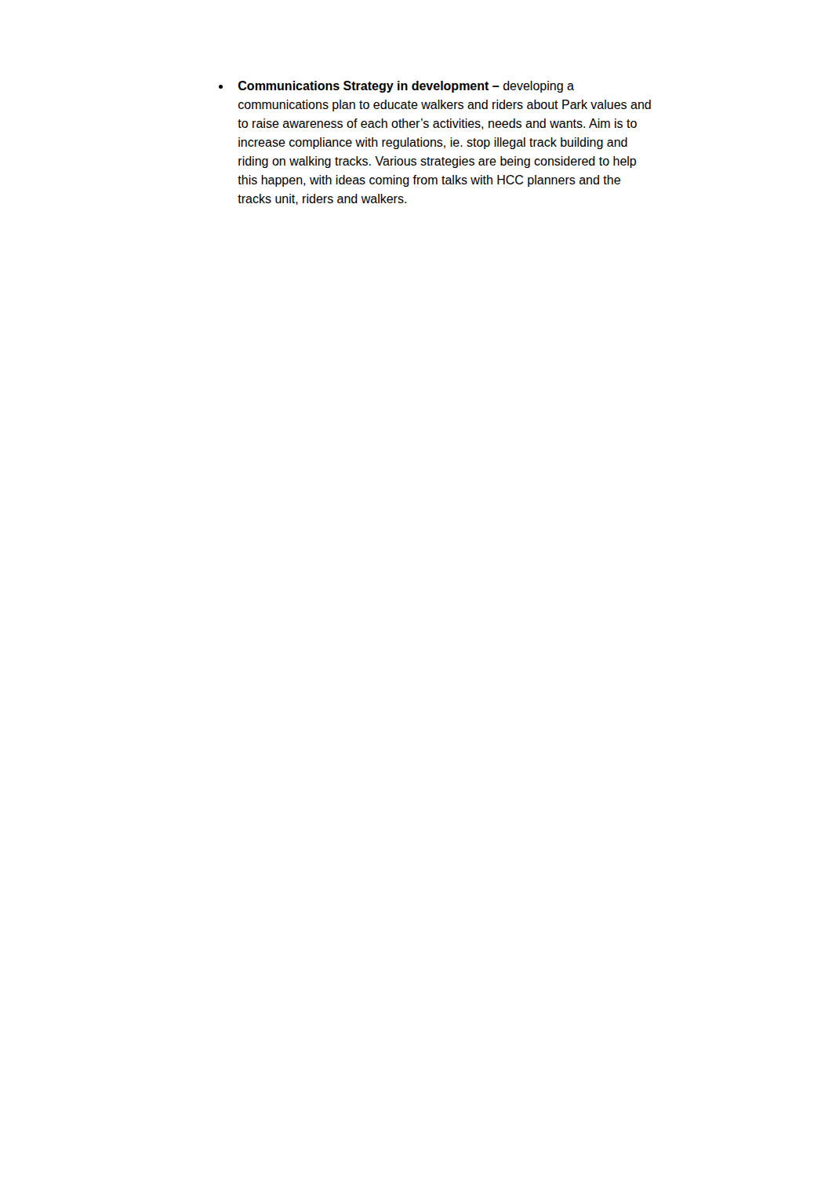Communications Strategy in development – developing a communications plan to educate walkers and riders about Park values and to raise awareness of each other’s activities, needs and wants. Aim is to increase compliance with regulations, ie. stop illegal track building and riding on walking tracks. Various strategies are being considered to help this happen, with ideas coming from talks with HCC planners and the tracks unit, riders and walkers.